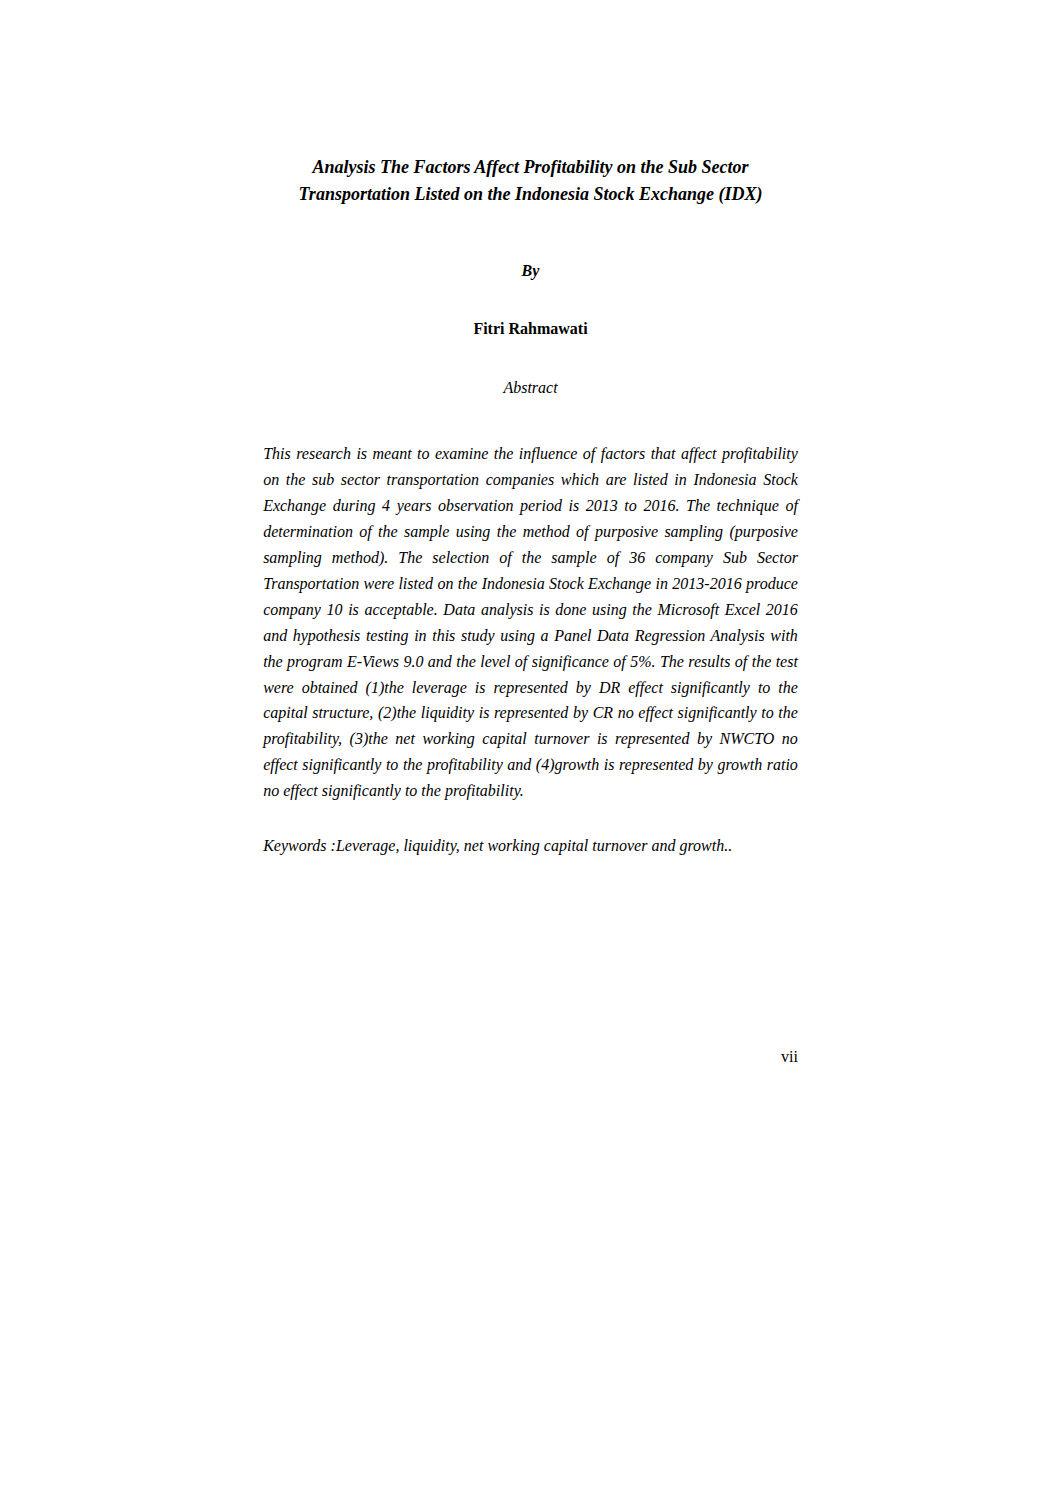Analysis The Factors Affect Profitability on the Sub Sector Transportation Listed on the Indonesia Stock Exchange (IDX)
By
Fitri Rahmawati
Abstract
This research is meant to examine the influence of factors that affect profitability on the sub sector transportation companies which are listed in Indonesia Stock Exchange during 4 years observation period is 2013 to 2016. The technique of determination of the sample using the method of purposive sampling (purposive sampling method). The selection of the sample of 36 company Sub Sector Transportation were listed on the Indonesia Stock Exchange in 2013-2016 produce company 10 is acceptable. Data analysis is done using the Microsoft Excel 2016 and hypothesis testing in this study using a Panel Data Regression Analysis with the program E-Views 9.0 and the level of significance of 5%. The results of the test were obtained (1)the leverage is represented by DR effect significantly to the capital structure, (2)the liquidity is represented by CR no effect significantly to the profitability, (3)the net working capital turnover is represented by NWCTO no effect significantly to the profitability and (4)growth is represented by growth ratio no effect significantly to the profitability.
Keywords :Leverage, liquidity, net working capital turnover and growth..
vii